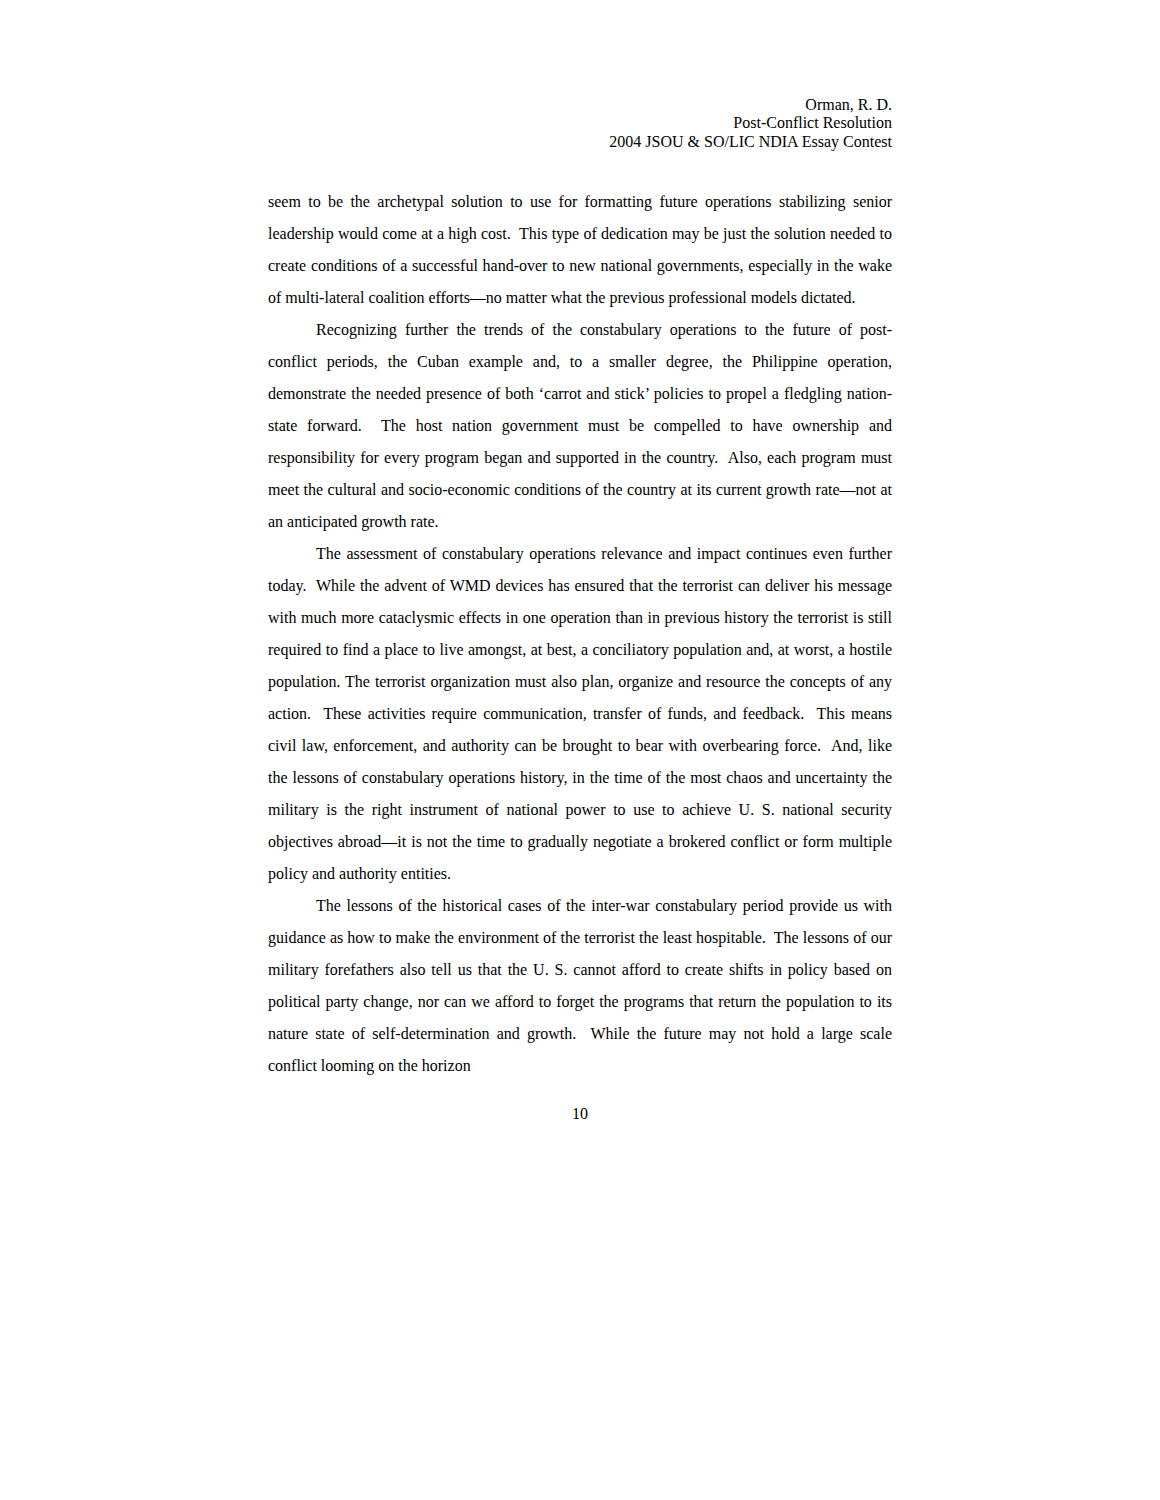Orman, R. D.
Post-Conflict Resolution
2004 JSOU & SO/LIC NDIA Essay Contest
seem to be the archetypal solution to use for formatting future operations stabilizing senior leadership would come at a high cost. This type of dedication may be just the solution needed to create conditions of a successful hand-over to new national governments, especially in the wake of multi-lateral coalition efforts—no matter what the previous professional models dictated.
Recognizing further the trends of the constabulary operations to the future of post-conflict periods, the Cuban example and, to a smaller degree, the Philippine operation, demonstrate the needed presence of both ‘carrot and stick’ policies to propel a fledgling nation-state forward. The host nation government must be compelled to have ownership and responsibility for every program began and supported in the country. Also, each program must meet the cultural and socio-economic conditions of the country at its current growth rate—not at an anticipated growth rate.
The assessment of constabulary operations relevance and impact continues even further today. While the advent of WMD devices has ensured that the terrorist can deliver his message with much more cataclysmic effects in one operation than in previous history the terrorist is still required to find a place to live amongst, at best, a conciliatory population and, at worst, a hostile population. The terrorist organization must also plan, organize and resource the concepts of any action. These activities require communication, transfer of funds, and feedback. This means civil law, enforcement, and authority can be brought to bear with overbearing force. And, like the lessons of constabulary operations history, in the time of the most chaos and uncertainty the military is the right instrument of national power to use to achieve U. S. national security objectives abroad—it is not the time to gradually negotiate a brokered conflict or form multiple policy and authority entities.
The lessons of the historical cases of the inter-war constabulary period provide us with guidance as how to make the environment of the terrorist the least hospitable. The lessons of our military forefathers also tell us that the U. S. cannot afford to create shifts in policy based on political party change, nor can we afford to forget the programs that return the population to its nature state of self-determination and growth. While the future may not hold a large scale conflict looming on the horizon
10